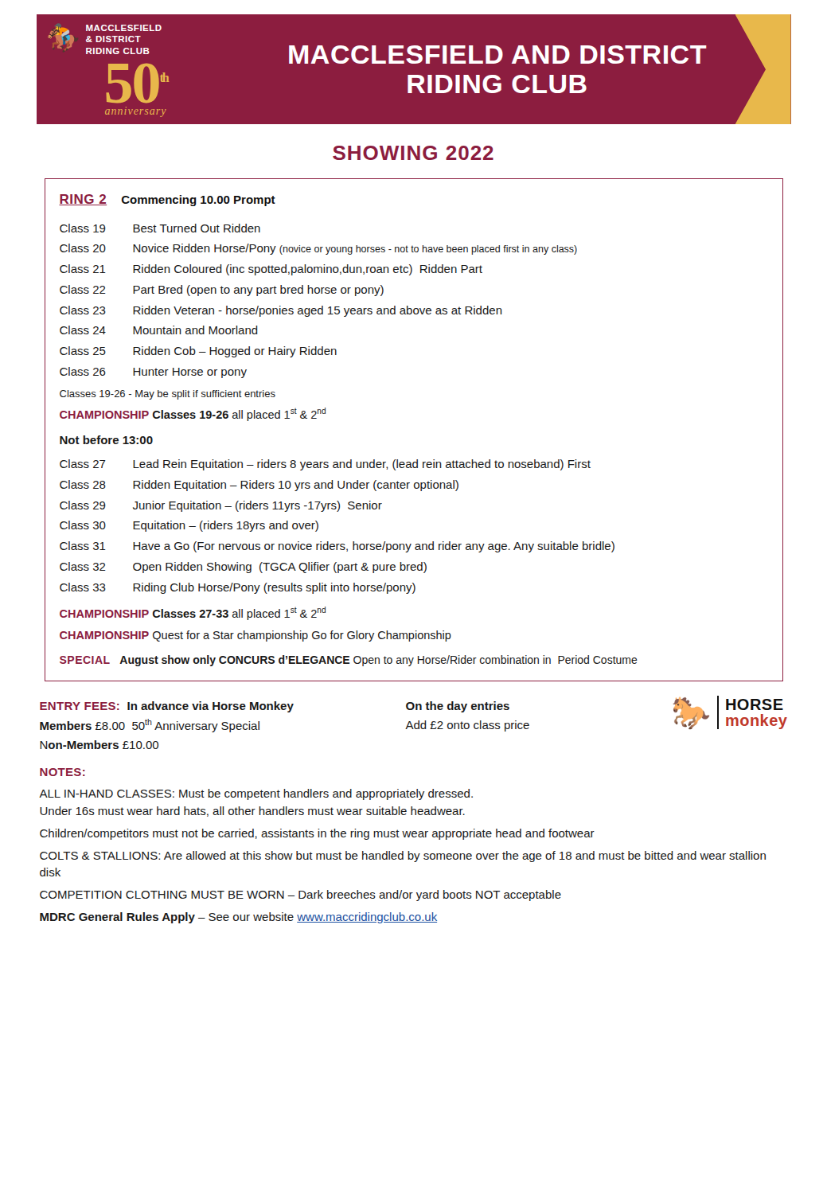🏇 Macclesfield
& District
Riding Club
50th anniversary
Macclesfield and District
Riding Club
SHOWING 2022
RING 2 Commencing 10.00 Prompt
| Class 19 | Best Turned Out Ridden |
| Class 20 | Novice Ridden Horse/Pony (novice or young horses - not to have been placed first in any class) |
| Class 21 | Ridden Coloured (inc spotted,palomino,dun,roan etc) Ridden Part |
| Class 22 | Part Bred (open to any part bred horse or pony) |
| Class 23 | Ridden Veteran - horse/ponies aged 15 years and above as at Ridden |
| Class 24 | Mountain and Moorland |
| Class 25 | Ridden Cob – Hogged or Hairy Ridden |
| Class 26 | Hunter Horse or pony |
Classes 19-26 - May be split if sufficient entries
CHAMPIONSHIP Classes 19-26 all placed 1st & 2nd
Not before 13:00
| Class 27 | Lead Rein Equitation – riders 8 years and under, (lead rein attached to noseband) First |
| Class 28 | Ridden Equitation – Riders 10 yrs and Under (canter optional) |
| Class 29 | Junior Equitation – (riders 11yrs -17yrs) Senior |
| Class 30 | Equitation – (riders 18yrs and over) |
| Class 31 | Have a Go (For nervous or novice riders, horse/pony and rider any age. Any suitable bridle) |
| Class 32 | Open Ridden Showing (TGCA Qlifier (part & pure bred) |
| Class 33 | Riding Club Horse/Pony (results split into horse/pony) |
CHAMPIONSHIP Classes 27-33 all placed 1st & 2nd
CHAMPIONSHIP Quest for a Star championship Go for Glory Championship
SPECIAL August show only CONCURS d’ELEGANCE Open to any Horse/Rider combination in Period Costume
ENTRY FEES: In advance via Horse Monkey
Members £8.00 50th Anniversary Special
Non-Members £10.00
On the day entries
Add £2 onto class price
🐎 HORSE monkey
NOTES:
ALL IN-HAND CLASSES: Must be competent handlers and appropriately dressed.
Under 16s must wear hard hats, all other handlers must wear suitable headwear.
Children/competitors must not be carried, assistants in the ring must wear appropriate head and footwear
COLTS & STALLIONS: Are allowed at this show but must be handled by someone over the age of 18 and must be bitted and wear stallion disk
COMPETITION CLOTHING MUST BE WORN – Dark breeches and/or yard boots NOT acceptable
MDRC General Rules Apply – See our website www.maccridingclub.co.uk